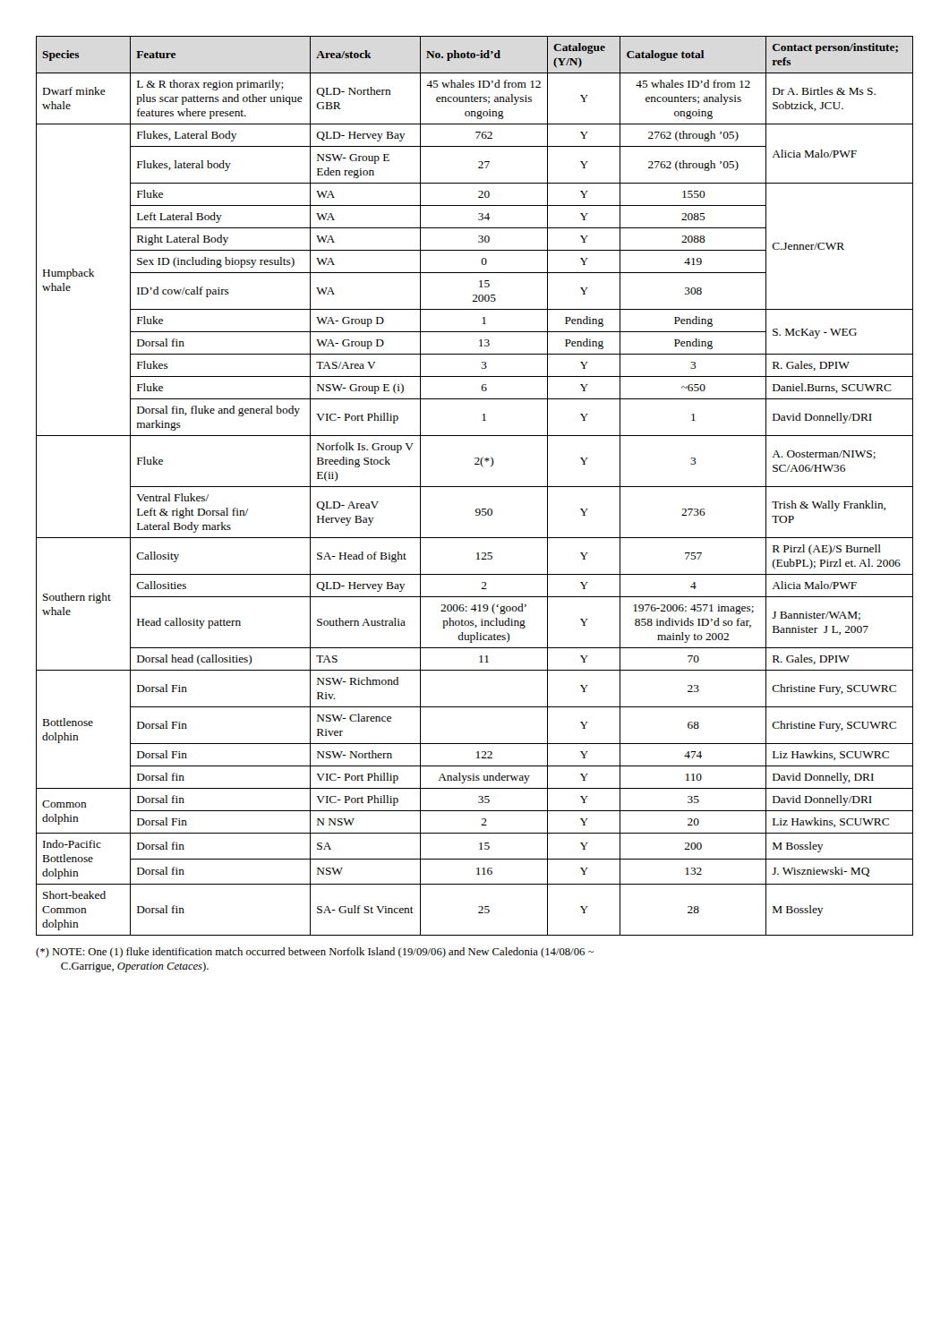| Species | Feature | Area/stock | No. photo-id’d | Catalogue (Y/N) | Catalogue total | Contact person/institute; refs |
| --- | --- | --- | --- | --- | --- | --- |
| Dwarf minke whale | L & R thorax region primarily; plus scar patterns and other unique features where present. | QLD- Northern GBR | 45 whales ID’d from 12 encounters; analysis ongoing | Y | 45 whales ID’d from 12 encounters; analysis ongoing | Dr A. Birtles & Ms S. Sobtzick, JCU. |
| Humpback whale | Flukes, Lateral Body | QLD- Hervey Bay | 762 | Y | 2762 (through ’05) | Alicia Malo/PWF |
| Flukes, lateral body | NSW- Group E Eden region | 27 | Y | 2762 (through ’05) |
| Fluke | WA | 20 | Y | 1550 | C.Jenner/CWR |
| Left Lateral Body | WA | 34 | Y | 2085 |
| Right Lateral Body | WA | 30 | Y | 2088 |
| Sex ID (including biopsy results) | WA | 0 | Y | 419 |
| ID’d cow/calf pairs | WA | 15 2005 | Y | 308 |
| Fluke | WA- Group D | 1 | Pending | Pending | S. McKay - WEG |
| Dorsal fin | WA- Group D | 13 | Pending | Pending |
| Flukes | TAS/Area V | 3 | Y | 3 | R. Gales, DPIW |
| Fluke | NSW- Group E (i) | 6 | Y | ~650 | Daniel.Burns, SCUWRC |
| Dorsal fin, fluke and general body markings | VIC- Port Phillip | 1 | Y | 1 | David Donnelly/DRI |
| | Fluke | Norfolk Is. Group V Breeding Stock E(ii) | 2(*) | Y | 3 | A. Oosterman/NIWS; SC/A06/HW36 |
| Ventral Flukes/ Left & right Dorsal fin/ Lateral Body marks | QLD- AreaV Hervey Bay | 950 | Y | 2736 | Trish & Wally Franklin, TOP |
| Southern right whale | Callosity | SA- Head of Bight | 125 | Y | 757 | R Pirzl (AE)/S Burnell (EubPL); Pirzl et. Al. 2006 |
| Callosities | QLD- Hervey Bay | 2 | Y | 4 | Alicia Malo/PWF |
| Head callosity pattern | Southern Australia | 2006: 419 (‘good’ photos, including duplicates) | Y | 1976-2006: 4571 images; 858 individs ID’d so far, mainly to 2002 | J Bannister/WAM; Bannister J L, 2007 |
| Dorsal head (callosities) | TAS | 11 | Y | 70 | R. Gales, DPIW |
| Bottlenose dolphin | Dorsal Fin | NSW- Richmond Riv. | | Y | 23 | Christine Fury, SCUWRC |
| Dorsal Fin | NSW- Clarence River | | Y | 68 | Christine Fury, SCUWRC |
| Dorsal Fin | NSW- Northern | 122 | Y | 474 | Liz Hawkins, SCUWRC |
| Dorsal fin | VIC- Port Phillip | Analysis underway | Y | 110 | David Donnelly, DRI |
| Common dolphin | Dorsal fin | VIC- Port Phillip | 35 | Y | 35 | David Donnelly/DRI |
| Dorsal Fin | N NSW | 2 | Y | 20 | Liz Hawkins, SCUWRC |
| Indo-Pacific Bottlenose dolphin | Dorsal fin | SA | 15 | Y | 200 | M Bossley |
| Dorsal fin | NSW | 116 | Y | 132 | J. Wiszniewski- MQ |
| Short-beaked Common dolphin | Dorsal fin | SA- Gulf St Vincent | 25 | Y | 28 | M Bossley |
(*) NOTE: One (1) fluke identification match occurred between Norfolk Island (19/09/06) and New Caledonia (14/08/06 ~ C.Garrigue, Operation Cetaces).